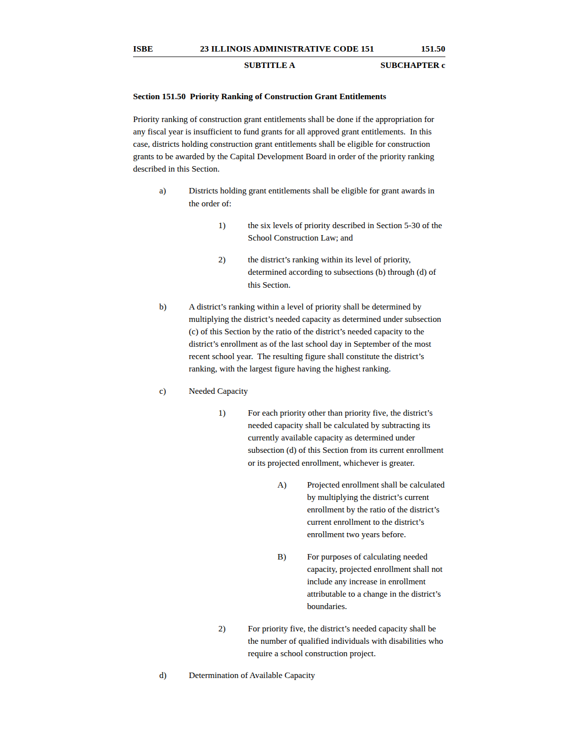ISBE 23 ILLINOIS ADMINISTRATIVE CODE 151 151.50
SUBTITLE A SUBCHAPTER c
Section 151.50 Priority Ranking of Construction Grant Entitlements
Priority ranking of construction grant entitlements shall be done if the appropriation for any fiscal year is insufficient to fund grants for all approved grant entitlements. In this case, districts holding construction grant entitlements shall be eligible for construction grants to be awarded by the Capital Development Board in order of the priority ranking described in this Section.
a)
Districts holding grant entitlements shall be eligible for grant awards in the order of:
1)
the six levels of priority described in Section 5-30 of the School Construction Law; and
2)
the district’s ranking within its level of priority, determined according to subsections (b) through (d) of this Section.
b)
A district’s ranking within a level of priority shall be determined by multiplying the district’s needed capacity as determined under subsection (c) of this Section by the ratio of the district’s needed capacity to the district’s enrollment as of the last school day in September of the most recent school year. The resulting figure shall constitute the district’s ranking, with the largest figure having the highest ranking.
c)
Needed Capacity
1)
For each priority other than priority five, the district’s needed capacity shall be calculated by subtracting its currently available capacity as determined under subsection (d) of this Section from its current enrollment or its projected enrollment, whichever is greater.
A)
Projected enrollment shall be calculated by multiplying the district’s current enrollment by the ratio of the district’s current enrollment to the district’s enrollment two years before.
B)
For purposes of calculating needed capacity, projected enrollment shall not include any increase in enrollment attributable to a change in the district’s boundaries.
2)
For priority five, the district’s needed capacity shall be the number of qualified individuals with disabilities who require a school construction project.
d)
Determination of Available Capacity